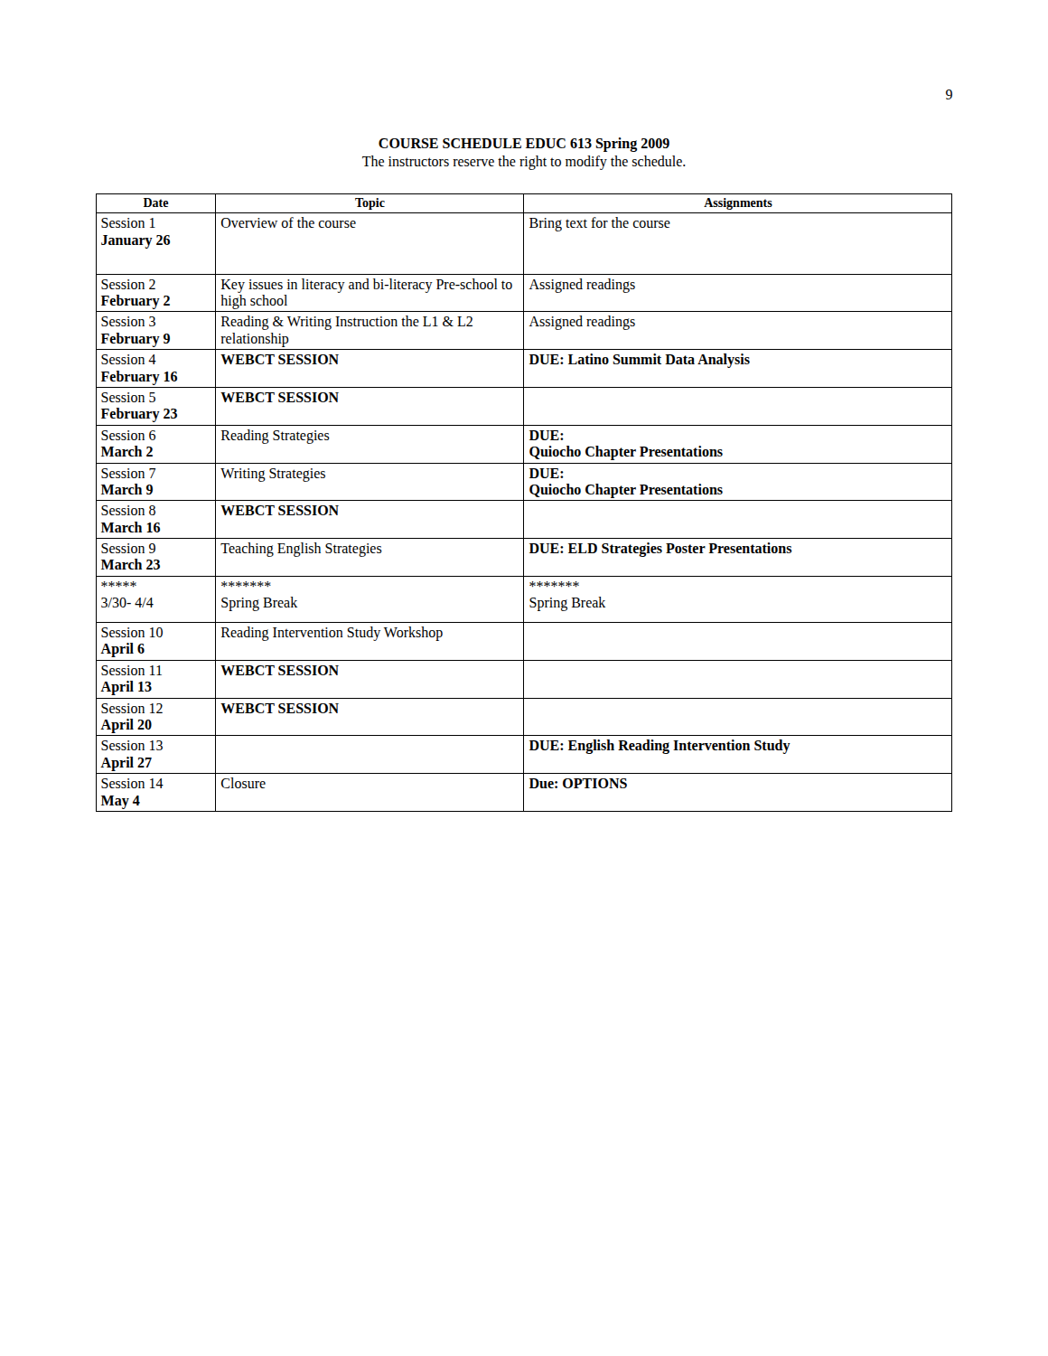9
COURSE SCHEDULE EDUC 613 Spring 2009
The instructors reserve the right to modify the schedule.
| Date | Topic | Assignments |
| --- | --- | --- |
| Session 1 January 26 | Overview of the course | Bring text for the course |
| Session 2 February 2 | Key issues in literacy and bi-literacy Pre-school to high school | Assigned readings |
| Session 3 February 9 | Reading & Writing Instruction the L1 & L2 relationship | Assigned readings |
| Session 4 February 16 | WEBCT SESSION | DUE: Latino Summit Data Analysis |
| Session 5 February 23 | WEBCT SESSION | |
| Session 6 March 2 | Reading Strategies | DUE: Quiocho Chapter Presentations |
| Session 7 March 9 | Writing Strategies | DUE: Quiocho Chapter Presentations |
| Session 8 March 16 | WEBCT SESSION | |
| Session 9 March 23 | Teaching English Strategies | DUE: ELD Strategies Poster Presentations |
| ***** 3/30- 4/4 | ******* Spring Break | ******* Spring Break |
| Session 10 April 6 | Reading Intervention Study Workshop | |
| Session 11 April 13 | WEBCT SESSION | |
| Session 12 April 20 | WEBCT SESSION | |
| Session 13 April 27 | | DUE: English Reading Intervention Study |
| Session 14 May 4 | Closure | Due: OPTIONS |